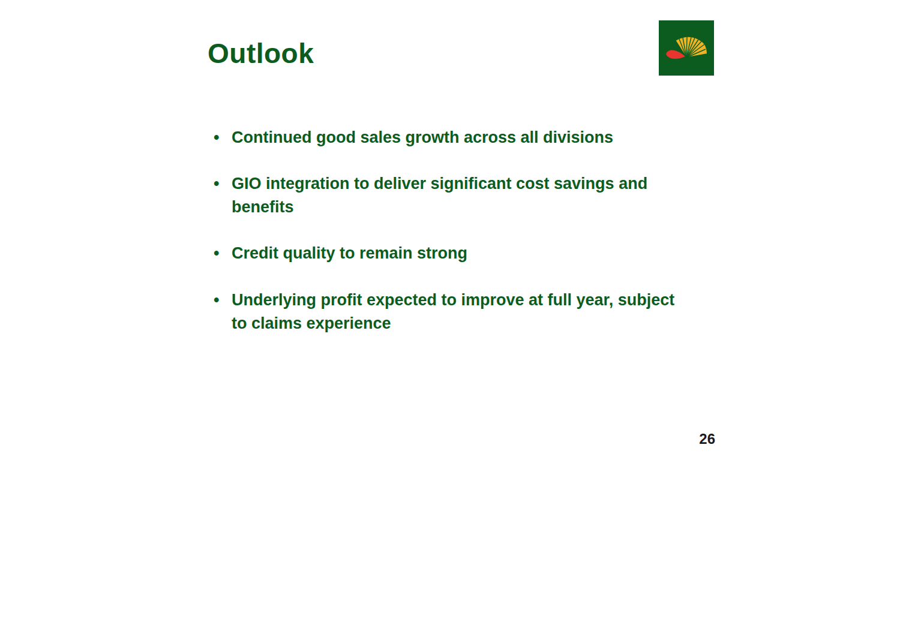Outlook
Continued good sales growth across all divisions
GIO integration to deliver significant cost savings and benefits
Credit quality to remain strong
Underlying profit expected to improve at full year, subject to claims experience
26